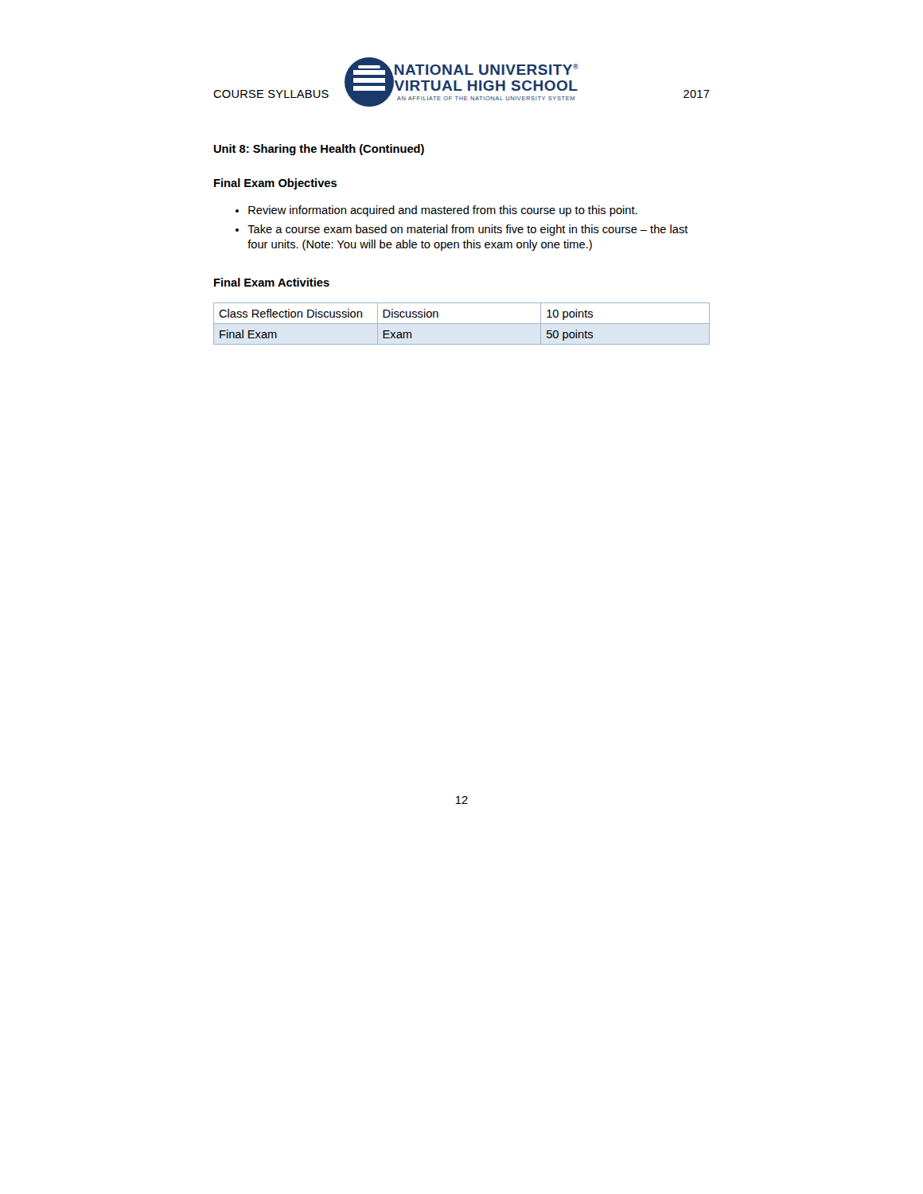| | NATIONAL UNIVERSITY ® VIRTUAL HIGH SCHOOL AN AFFILIATE OF THE NATIONAL UNIVERSITY SYSTEM |
COURSE SYLLABUS
2017
Unit 8: Sharing the Health (Continued)
Final Exam Objectives
Review information acquired and mastered from this course up to this point.
Take a course exam based on material from units five to eight in this course – the last four units. (Note: You will be able to open this exam only one time.)
Final Exam Activities
| Class Reflection Discussion | Discussion | 10 points |
| Final Exam | Exam | 50 points |
12